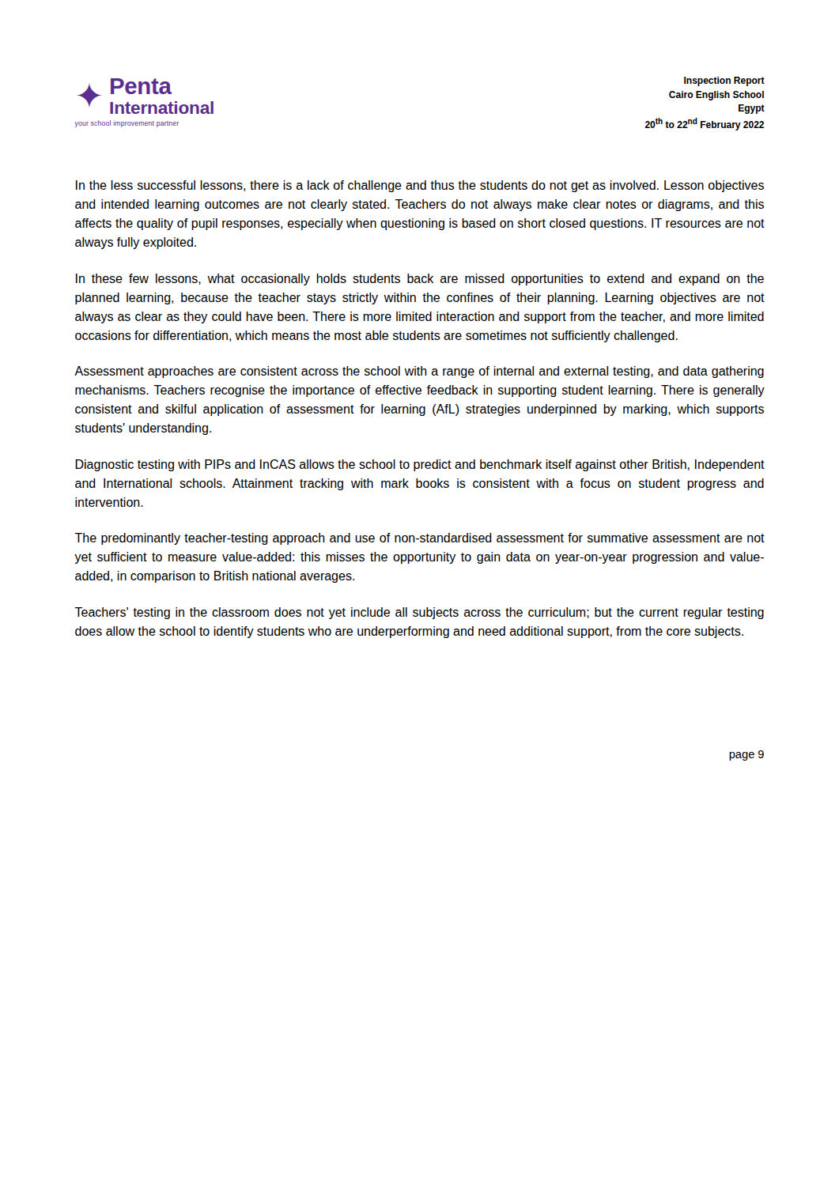✦ Penta
International
your school improvement partner
Inspection Report
Cairo English School
Egypt
20th to 22nd February 2022
In the less successful lessons, there is a lack of challenge and thus the students do not get as involved. Lesson objectives and intended learning outcomes are not clearly stated. Teachers do not always make clear notes or diagrams, and this affects the quality of pupil responses, especially when questioning is based on short closed questions. IT resources are not always fully exploited.
In these few lessons, what occasionally holds students back are missed opportunities to extend and expand on the planned learning, because the teacher stays strictly within the confines of their planning. Learning objectives are not always as clear as they could have been. There is more limited interaction and support from the teacher, and more limited occasions for differentiation, which means the most able students are sometimes not sufficiently challenged.
Assessment approaches are consistent across the school with a range of internal and external testing, and data gathering mechanisms. Teachers recognise the importance of effective feedback in supporting student learning. There is generally consistent and skilful application of assessment for learning (AfL) strategies underpinned by marking, which supports students' understanding.
Diagnostic testing with PIPs and InCAS allows the school to predict and benchmark itself against other British, Independent and International schools. Attainment tracking with mark books is consistent with a focus on student progress and intervention.
The predominantly teacher-testing approach and use of non-standardised assessment for summative assessment are not yet sufficient to measure value-added: this misses the opportunity to gain data on year-on-year progression and value-added, in comparison to British national averages.
Teachers' testing in the classroom does not yet include all subjects across the curriculum; but the current regular testing does allow the school to identify students who are underperforming and need additional support, from the core subjects.
page 9